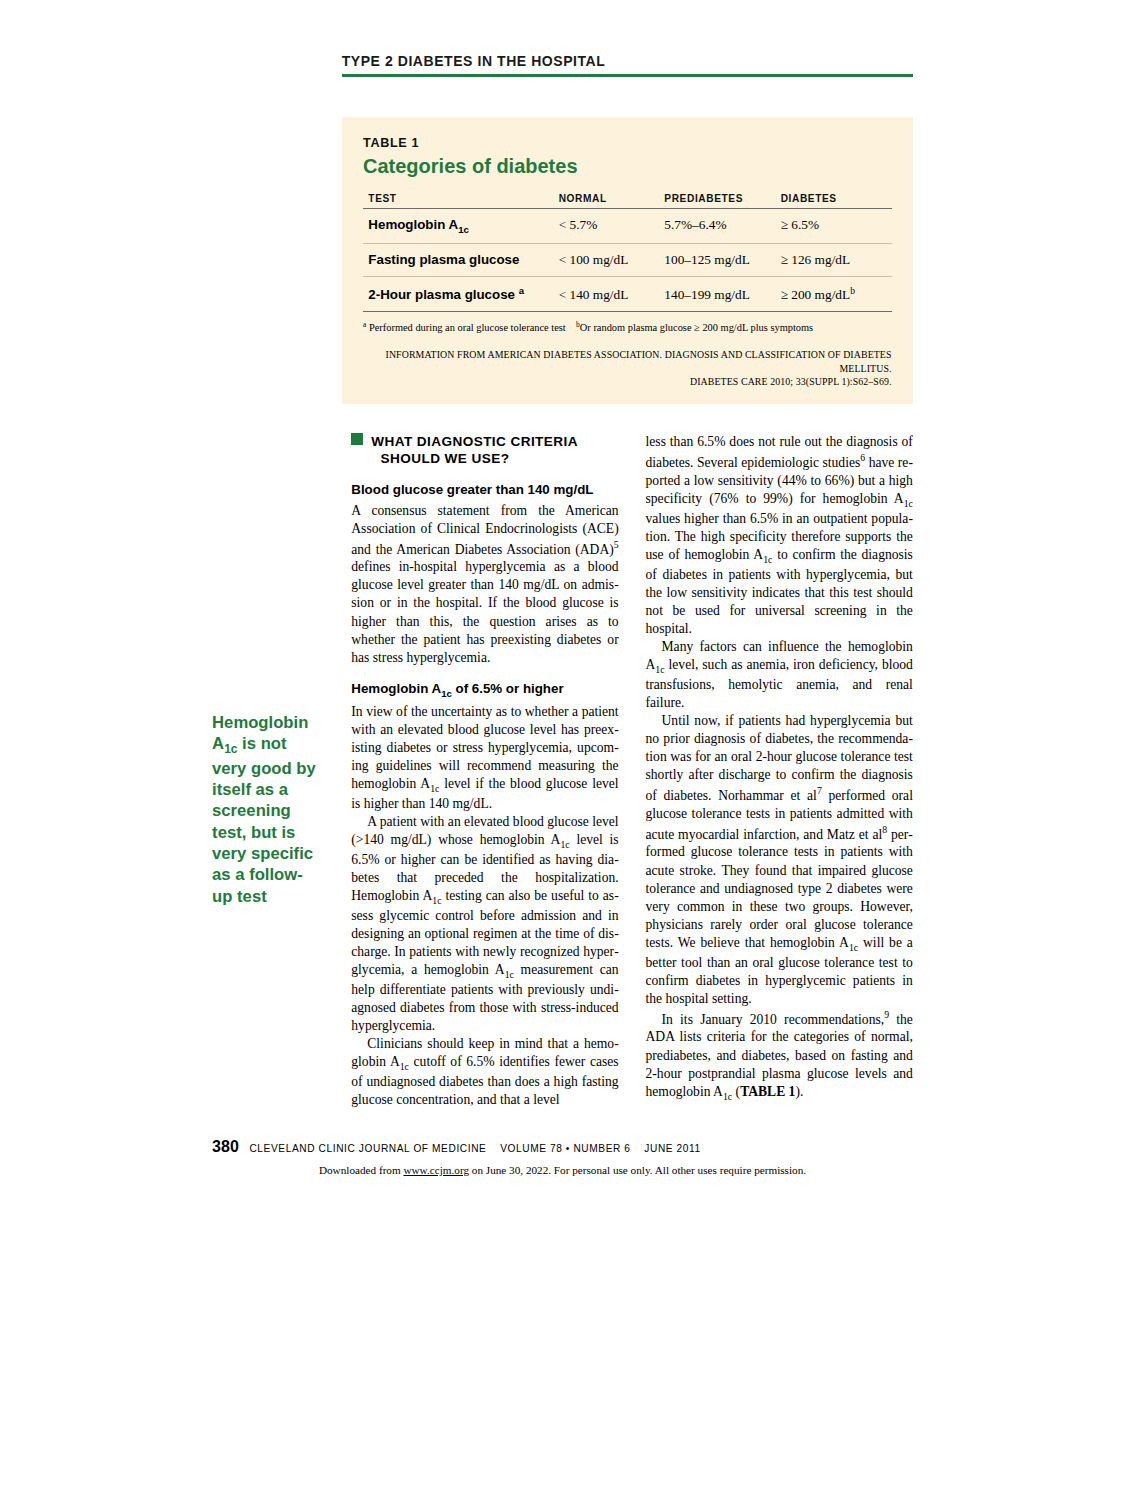TYPE 2 DIABETES IN THE HOSPITAL
TABLE 1
Categories of diabetes
| TEST | NORMAL | PREDIABETES | DIABETES |
| --- | --- | --- | --- |
| Hemoglobin A 1c | < 5.7% | 5.7%–6.4% | ≥ 6.5% |
| Fasting plasma glucose | < 100 mg/dL | 100–125 mg/dL | ≥ 126 mg/dL |
| 2-Hour plasma glucose a | < 140 mg/dL | 140–199 mg/dL | ≥ 200 mg/dL b |
a Performed during an oral glucose tolerance test bOr random plasma glucose ≥ 200 mg/dL plus symptoms
INFORMATION FROM AMERICAN DIABETES ASSOCIATION. DIAGNOSIS AND CLASSIFICATION OF DIABETES MELLITUS.
DIABETES CARE 2010; 33(SUPPL 1):S62–S69.
Hemoglobin A1c is not very good by itself as a screening test, but is very specific as a follow-up test
WHAT DIAGNOSTIC CRITERIA
SHOULD WE USE?
Blood glucose greater than 140 mg/dL
A consensus statement from the American Association of Clinical Endocrinologists (ACE) and the American Diabetes Association (ADA)5 defines in-hospital hyperglycemia as a blood glucose level greater than 140 mg/dL on admission or in the hospital. If the blood glucose is higher than this, the question arises as to whether the patient has preexisting diabetes or has stress hyperglycemia.
Hemoglobin A1c of 6.5% or higher
In view of the uncertainty as to whether a patient with an elevated blood glucose level has preexisting diabetes or stress hyperglycemia, upcoming guidelines will recommend measuring the hemoglobin A1c level if the blood glucose level is higher than 140 mg/dL.
A patient with an elevated blood glucose level (>140 mg/dL) whose hemoglobin A1c level is 6.5% or higher can be identified as having diabetes that preceded the hospitalization. Hemoglobin A1c testing can also be useful to assess glycemic control before admission and in designing an optional regimen at the time of discharge. In patients with newly recognized hyperglycemia, a hemoglobin A1c measurement can help differentiate patients with previously undiagnosed diabetes from those with stress-induced hyperglycemia.
Clinicians should keep in mind that a hemoglobin A1c cutoff of 6.5% identifies fewer cases of undiagnosed diabetes than does a high fasting glucose concentration, and that a level
less than 6.5% does not rule out the diagnosis of diabetes. Several epidemiologic studies6 have reported a low sensitivity (44% to 66%) but a high specificity (76% to 99%) for hemoglobin A1c values higher than 6.5% in an outpatient population. The high specificity therefore supports the use of hemoglobin A1c to confirm the diagnosis of diabetes in patients with hyperglycemia, but the low sensitivity indicates that this test should not be used for universal screening in the hospital.
Many factors can influence the hemoglobin A1c level, such as anemia, iron deficiency, blood transfusions, hemolytic anemia, and renal failure.
Until now, if patients had hyperglycemia but no prior diagnosis of diabetes, the recommendation was for an oral 2-hour glucose tolerance test shortly after discharge to confirm the diagnosis of diabetes. Norhammar et al7 performed oral glucose tolerance tests in patients admitted with acute myocardial infarction, and Matz et al8 performed glucose tolerance tests in patients with acute stroke. They found that impaired glucose tolerance and undiagnosed type 2 diabetes were very common in these two groups. However, physicians rarely order oral glucose tolerance tests. We believe that hemoglobin A1c will be a better tool than an oral glucose tolerance test to confirm diabetes in hyperglycemic patients in the hospital setting.
In its January 2010 recommendations,9 the ADA lists criteria for the categories of normal, prediabetes, and diabetes, based on fasting and 2-hour postprandial plasma glucose levels and hemoglobin A1c (TABLE 1).
380 CLEVELAND CLINIC JOURNAL OF MEDICINE VOLUME 78 • NUMBER 6 JUNE 2011
Downloaded from www.ccjm.org on June 30, 2022. For personal use only. All other uses require permission.